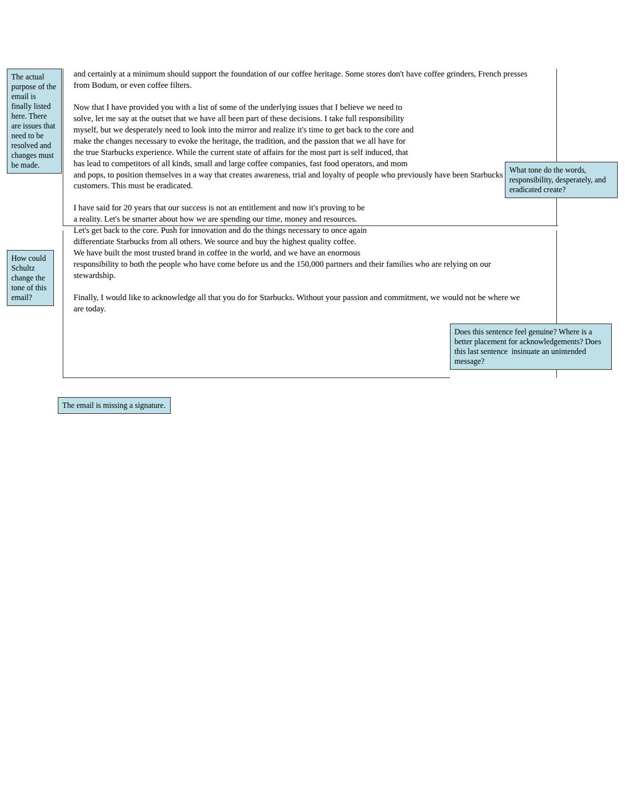and certainly at a minimum should support the foundation of our coffee heritage. Some stores don't have coffee grinders, French presses from Bodum, or even coffee filters.
Now that I have provided you with a list of some of the underlying issues that I believe we need to solve, let me say at the outset that we have all been part of these decisions. I take full responsibility myself, but we desperately need to look into the mirror and realize it's time to get back to the core and make the changes necessary to evoke the heritage, the tradition, and the passion that we all have for the true Starbucks experience. While the current state of affairs for the most part is self induced, that has lead to competitors of all kinds, small and large coffee companies, fast food operators, and mom and pops, to position themselves in a way that creates awareness, trial and loyalty of people who previously have been Starbucks customers. This must be eradicated.
I have said for 20 years that our success is not an entitlement and now it's proving to be a reality. Let's be smarter about how we are spending our time, money and resources. Let's get back to the core. Push for innovation and do the things necessary to once again differentiate Starbucks from all others. We source and buy the highest quality coffee. We have built the most trusted brand in coffee in the world, and we have an enormous responsibility to both the people who have come before us and the 150,000 partners and their families who are relying on our stewardship.
Finally, I would like to acknowledge all that you do for Starbucks. Without your passion and commitment, we would not be where we are today.
The actual purpose of the email is finally listed here. There are issues that need to be resolved and changes must be made.
How could Schultz change the tone of this email?
What tone do the words, responsibility, desperately, and eradicated create?
Does this sentence feel genuine? Where is a better placement for acknowledgements? Does this last sentence insinuate an unintended message?
The email is missing a signature.